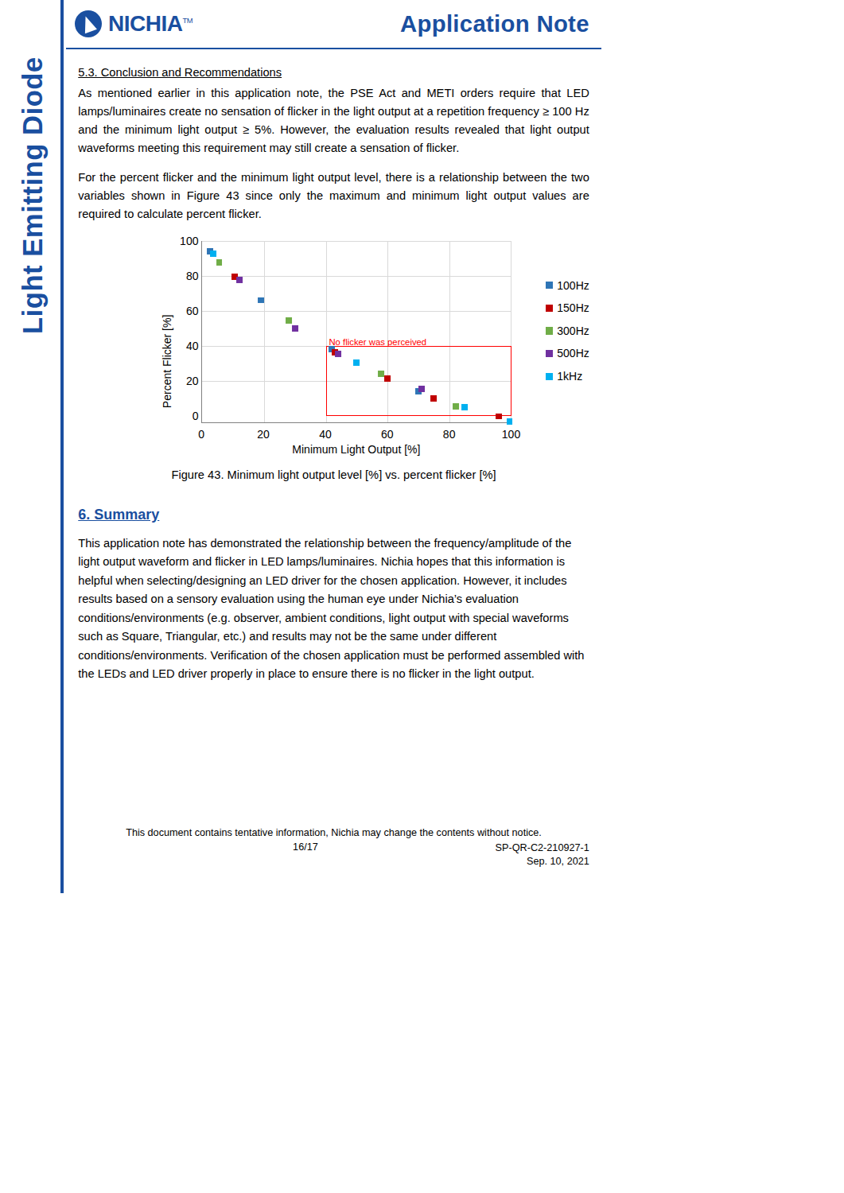Light Emitting Diode
NICHIATM
Application Note
5.3. Conclusion and Recommendations
As mentioned earlier in this application note, the PSE Act and METI orders require that LED lamps/luminaires create no sensation of flicker in the light output at a repetition frequency ≥ 100 Hz and the minimum light output ≥ 5%. However, the evaluation results revealed that light output waveforms meeting this requirement may still create a sensation of flicker.
For the percent flicker and the minimum light output level, there is a relationship between the two variables shown in Figure 43 since only the maximum and minimum light output values are required to calculate percent flicker.
Percent Flicker [%]
100 80 60 40 20 0
No flicker was perceived
0 20 40 60 80 100
Minimum Light Output [%]
100Hz
150Hz
300Hz
500Hz
1kHz
Figure 43. Minimum light output level [%] vs. percent flicker [%]
6. Summary
This application note has demonstrated the relationship between the frequency/amplitude of the light output waveform and flicker in LED lamps/luminaires. Nichia hopes that this information is helpful when selecting/designing an LED driver for the chosen application. However, it includes results based on a sensory evaluation using the human eye under Nichia’s evaluation conditions/environments (e.g. observer, ambient conditions, light output with special waveforms such as Square, Triangular, etc.) and results may not be the same under different conditions/environments. Verification of the chosen application must be performed assembled with the LEDs and LED driver properly in place to ensure there is no flicker in the light output.
This document contains tentative information, Nichia may change the contents without notice.
16/17
SP-QR-C2-210927-1
Sep. 10, 2021